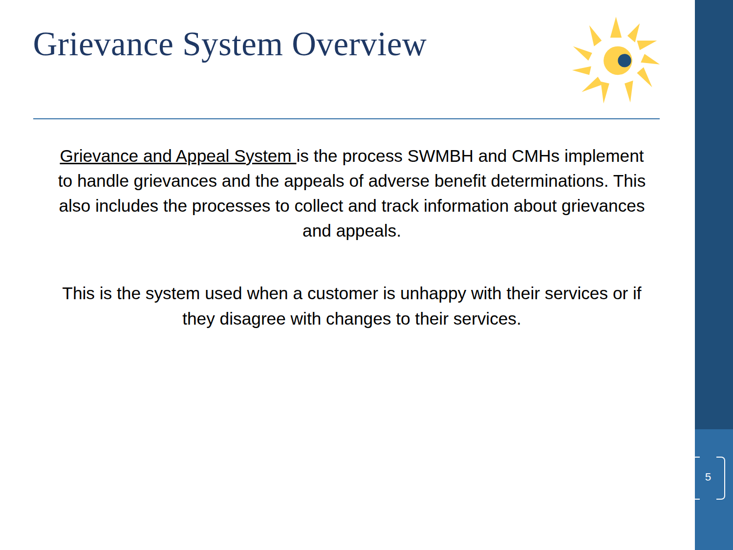Grievance System Overview
Grievance and Appeal System is the process SWMBH and CMHs implement to handle grievances and the appeals of adverse benefit determinations. This also includes the processes to collect and track information about grievances and appeals.
This is the system used when a customer is unhappy with their services or if they disagree with changes to their services.
5